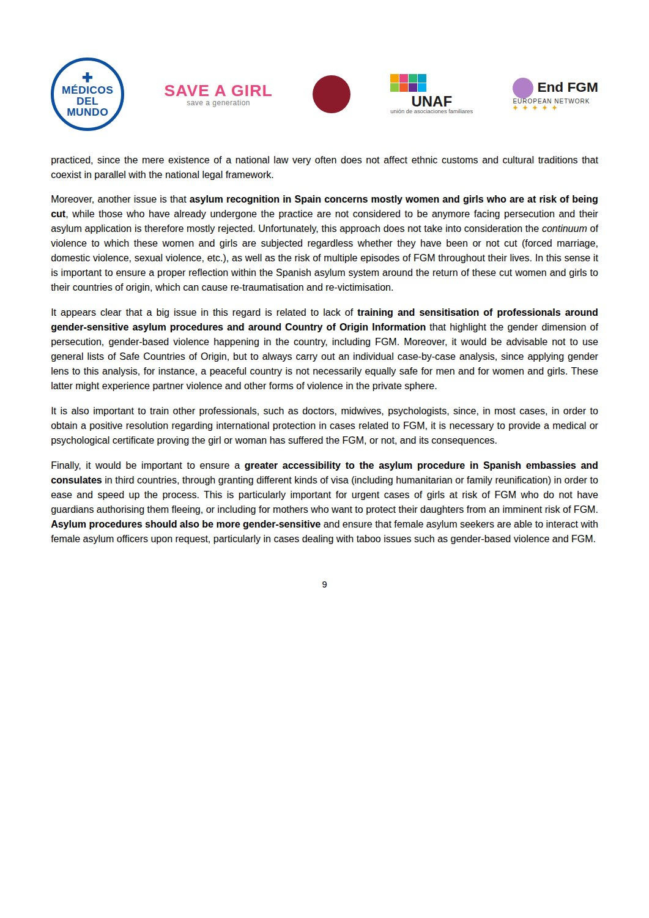✚ MÉDICOS
DEL
MUNDO
SAVE A GIRL save a generation
UNAF unión de asociaciones familiares
End FGM
EUROPEAN NETWORK
✦ ✦ ✦ ✦ ✦
practiced, since the mere existence of a national law very often does not affect ethnic customs and cultural traditions that coexist in parallel with the national legal framework.
Moreover, another issue is that asylum recognition in Spain concerns mostly women and girls who are at risk of being cut, while those who have already undergone the practice are not considered to be anymore facing persecution and their asylum application is therefore mostly rejected. Unfortunately, this approach does not take into consideration the continuum of violence to which these women and girls are subjected regardless whether they have been or not cut (forced marriage, domestic violence, sexual violence, etc.), as well as the risk of multiple episodes of FGM throughout their lives. In this sense it is important to ensure a proper reflection within the Spanish asylum system around the return of these cut women and girls to their countries of origin, which can cause re-traumatisation and re-victimisation.
It appears clear that a big issue in this regard is related to lack of training and sensitisation of professionals around gender-sensitive asylum procedures and around Country of Origin Information that highlight the gender dimension of persecution, gender-based violence happening in the country, including FGM. Moreover, it would be advisable not to use general lists of Safe Countries of Origin, but to always carry out an individual case-by-case analysis, since applying gender lens to this analysis, for instance, a peaceful country is not necessarily equally safe for men and for women and girls. These latter might experience partner violence and other forms of violence in the private sphere.
It is also important to train other professionals, such as doctors, midwives, psychologists, since, in most cases, in order to obtain a positive resolution regarding international protection in cases related to FGM, it is necessary to provide a medical or psychological certificate proving the girl or woman has suffered the FGM, or not, and its consequences.
Finally, it would be important to ensure a greater accessibility to the asylum procedure in Spanish embassies and consulates in third countries, through granting different kinds of visa (including humanitarian or family reunification) in order to ease and speed up the process. This is particularly important for urgent cases of girls at risk of FGM who do not have guardians authorising them fleeing, or including for mothers who want to protect their daughters from an imminent risk of FGM. Asylum procedures should also be more gender-sensitive and ensure that female asylum seekers are able to interact with female asylum officers upon request, particularly in cases dealing with taboo issues such as gender-based violence and FGM.
9